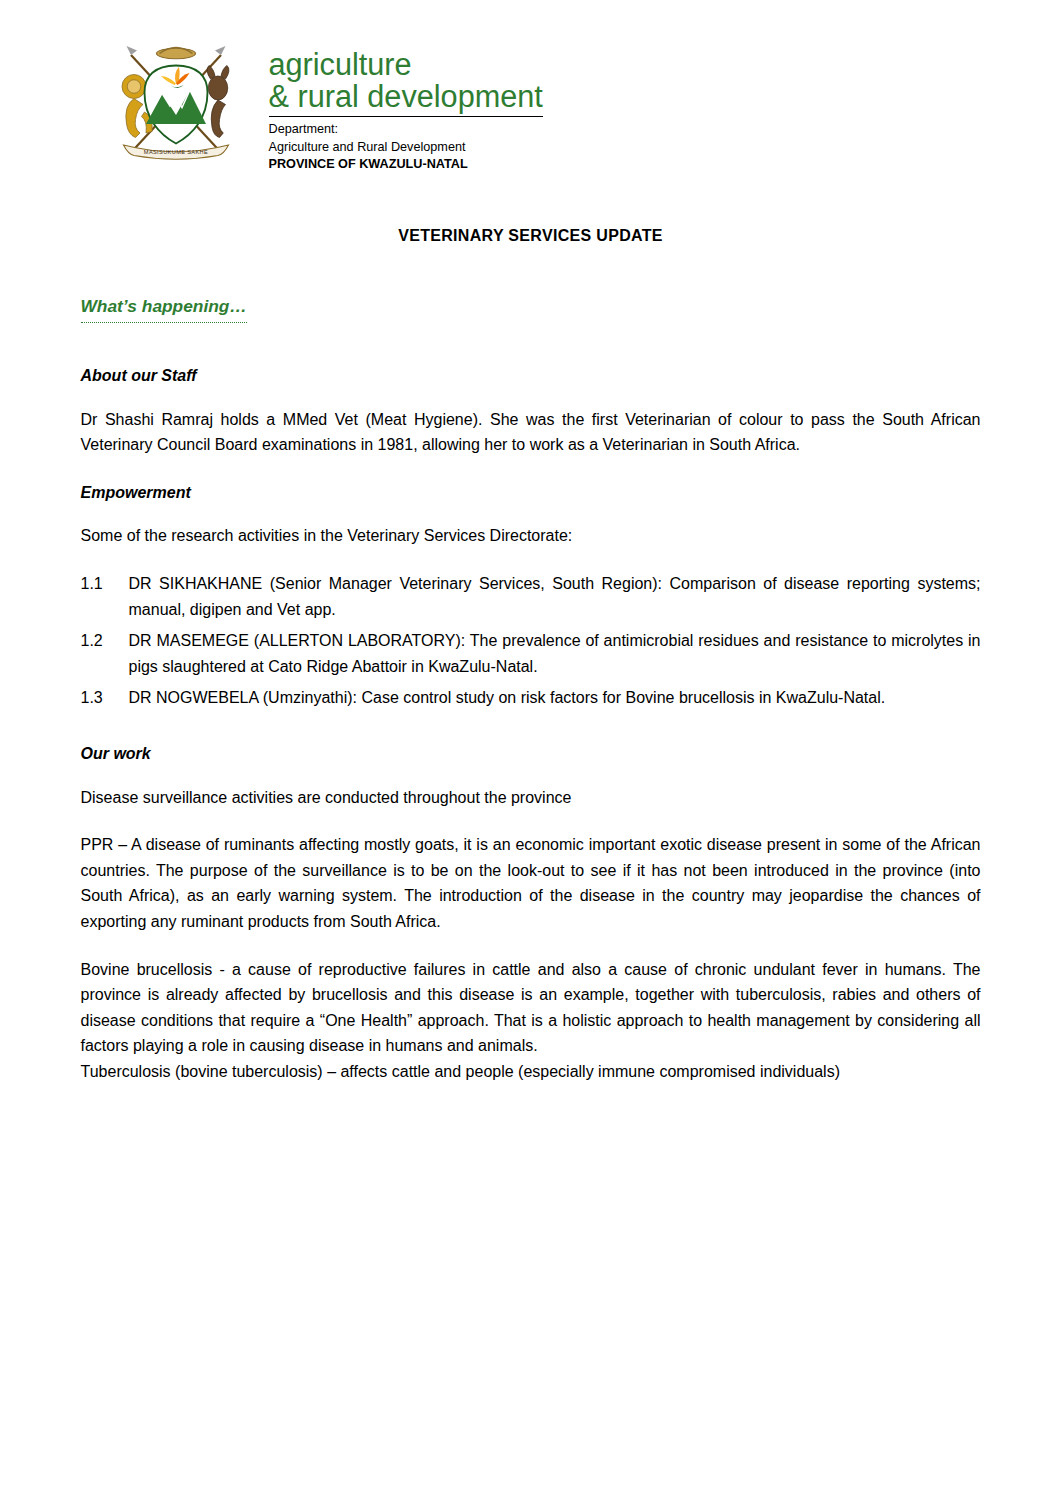MASISUKUME SAKHE
agriculture
& rural development
Department:
Agriculture and Rural Development
PROVINCE OF KWAZULU-NATAL
VETERINARY SERVICES UPDATE
What’s happening…
About our Staff
Dr Shashi Ramraj holds a MMed Vet (Meat Hygiene). She was the first Veterinarian of colour to pass the South African Veterinary Council Board examinations in 1981, allowing her to work as a Veterinarian in South Africa.
Empowerment
Some of the research activities in the Veterinary Services Directorate:
1.1
DR SIKHAKHANE (Senior Manager Veterinary Services, South Region): Comparison of disease reporting systems; manual, digipen and Vet app.
1.2
DR MASEMEGE (ALLERTON LABORATORY): The prevalence of antimicrobial residues and resistance to microlytes in pigs slaughtered at Cato Ridge Abattoir in KwaZulu-Natal.
1.3
DR NOGWEBELA (Umzinyathi): Case control study on risk factors for Bovine brucellosis in KwaZulu-Natal.
Our work
Disease surveillance activities are conducted throughout the province
PPR – A disease of ruminants affecting mostly goats, it is an economic important exotic disease present in some of the African countries. The purpose of the surveillance is to be on the look-out to see if it has not been introduced in the province (into South Africa), as an early warning system. The introduction of the disease in the country may jeopardise the chances of exporting any ruminant products from South Africa.
Bovine brucellosis - a cause of reproductive failures in cattle and also a cause of chronic undulant fever in humans. The province is already affected by brucellosis and this disease is an example, together with tuberculosis, rabies and others of disease conditions that require a “One Health” approach. That is a holistic approach to health management by considering all factors playing a role in causing disease in humans and animals.
Tuberculosis (bovine tuberculosis) – affects cattle and people (especially immune compromised individuals)